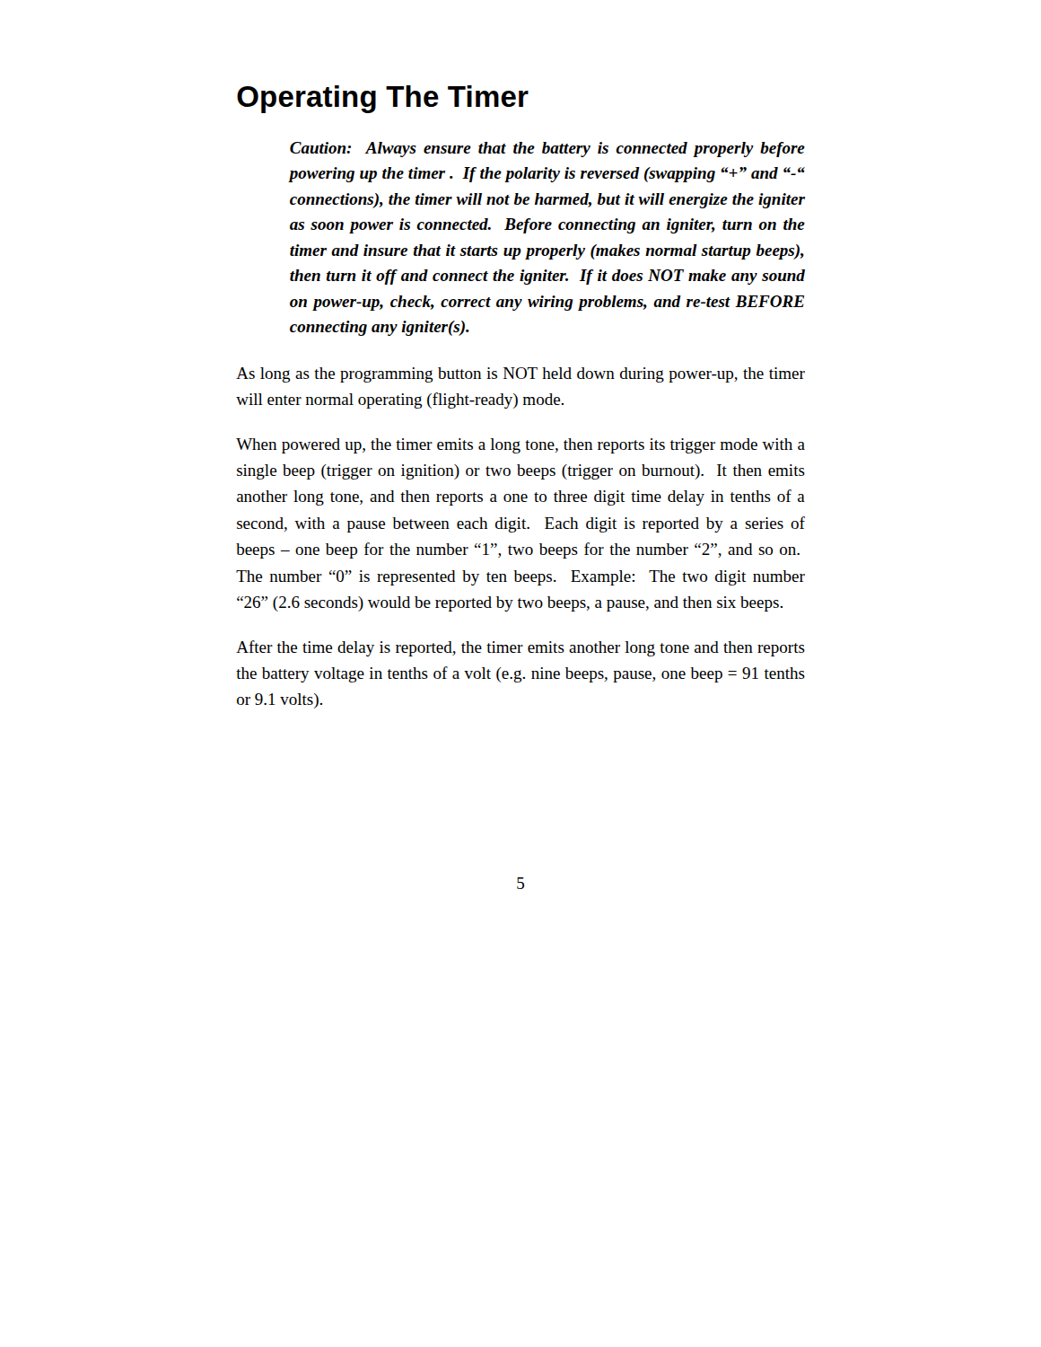Operating The Timer
Caution: Always ensure that the battery is connected properly before powering up the timer . If the polarity is reversed (swapping “+” and “-“ connections), the timer will not be harmed, but it will energize the igniter as soon power is connected. Before connecting an igniter, turn on the timer and insure that it starts up properly (makes normal startup beeps), then turn it off and connect the igniter. If it does NOT make any sound on power-up, check, correct any wiring problems, and re-test BEFORE connecting any igniter(s).
As long as the programming button is NOT held down during power-up, the timer will enter normal operating (flight-ready) mode.
When powered up, the timer emits a long tone, then reports its trigger mode with a single beep (trigger on ignition) or two beeps (trigger on burnout). It then emits another long tone, and then reports a one to three digit time delay in tenths of a second, with a pause between each digit. Each digit is reported by a series of beeps – one beep for the number “1”, two beeps for the number “2”, and so on. The number “0” is represented by ten beeps. Example: The two digit number “26” (2.6 seconds) would be reported by two beeps, a pause, and then six beeps.
After the time delay is reported, the timer emits another long tone and then reports the battery voltage in tenths of a volt (e.g. nine beeps, pause, one beep = 91 tenths or 9.1 volts).
5